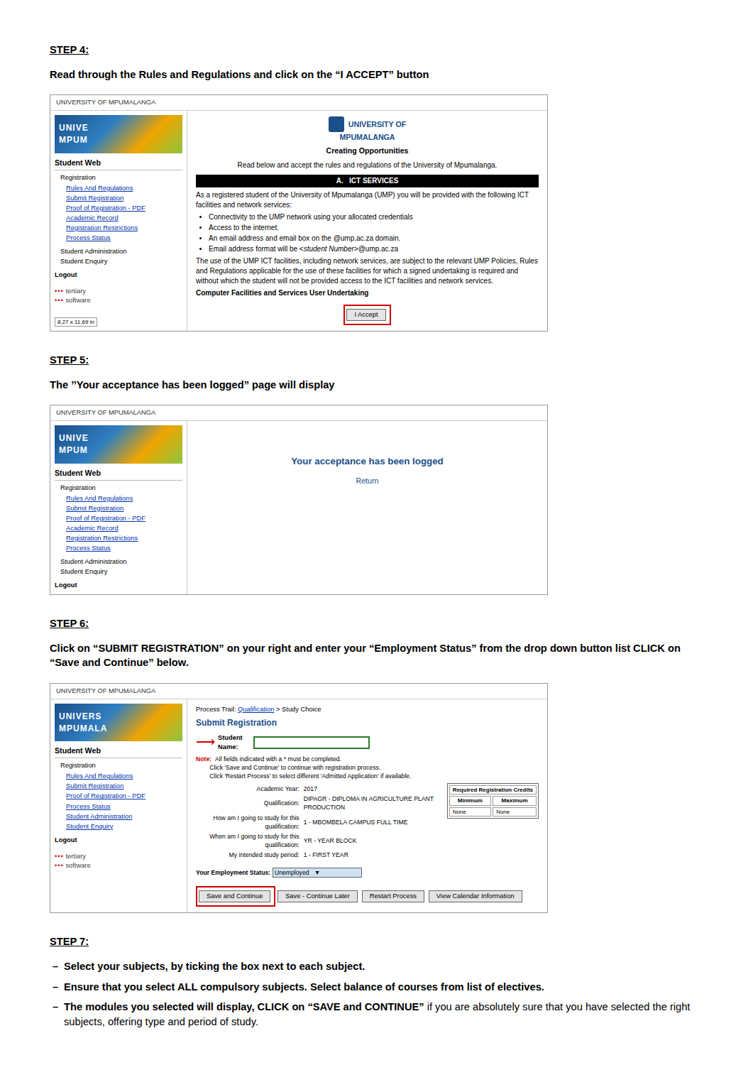STEP 4:
Read through the Rules and Regulations and click on the “I ACCEPT” button
UNIVERSITY OF MPUMALANGA
UNIVE
MPUM
Student Web
Registration
Rules And Regulations
Submit Registration
Proof of Registration - PDF
Academic Record
Registration Restrictions
Process Status
Student Administration
Student Enquiry
Logout
••• tertiary
••• software
UNIVERSITY OF
MPUMALANGA
Creating Opportunities
Read below and accept the rules and regulations of the University of Mpumalanga.
A. ICT SERVICES
As a registered student of the University of Mpumalanga (UMP) you will be provided with the following ICT facilities and network services:
Connectivity to the UMP network using your allocated credentials
Access to the internet.
An email address and email box on the @ump.ac.za domain.
Email address format will be <student Number>@ump.ac.za
The use of the UMP ICT facilities, including network services, are subject to the relevant UMP Policies, Rules and Regulations applicable for the use of these facilities for which a signed undertaking is required and without which the student will not be provided access to the ICT facilities and network services.
Computer Facilities and Services User Undertaking
I Accept
8,27 x 11,69 in
STEP 5:
The ’’Your acceptance has been logged” page will display
UNIVERSITY OF MPUMALANGA
UNIVE
MPUM
Student Web
Registration
Rules And Regulations
Submit Registration
Proof of Registration - PDF
Academic Record
Registration Restrictions
Process Status
Student Administration
Student Enquiry
Logout
Your acceptance has been logged
Return
STEP 6:
Click on “SUBMIT REGISTRATION” on your right and enter your “Employment Status” from the drop down button list CLICK on “Save and Continue” below.
UNIVERSITY OF MPUMALANGA
UNIVERS
MPUMALA
Student Web
Registration
Rules And Regulations
Submit Registration
Proof of Registration - PDF
Process Status
Student Administration
Student Enquiry
Logout
••• tertiary
••• software
Process Trail: Qualification > Study Choice
Submit Registration
⟶ Student
Name:
Note: All fields indicated with a * must be completed.
Click 'Save and Continue' to continue with registration process.
Click 'Restart Process' to select different 'Admitted Application' if available.
| Required Registration Credits |
| --- |
| Minimum | Maximum |
| None | None |
| Academic Year: | 2017 |
| Qualification: | DIPAGR - DIPLOMA IN AGRICULTURE PLANT PRODUCTION |
| How am I going to study for this qualification: | 1 - MBOMBELA CAMPUS FULL TIME |
| When am I going to study for this qualification: | YR - YEAR BLOCK |
| My intended study period: | 1 - FIRST YEAR |
Your Employment Status: Unemployed ▼
Save and Continue Save - Continue Later Restart Process View Calendar Information
STEP 7:
Select your subjects, by ticking the box next to each subject.
Ensure that you select ALL compulsory subjects. Select balance of courses from list of electives.
The modules you selected will display, CLICK on “SAVE and CONTINUE” if you are absolutely sure that you have selected the right subjects, offering type and period of study.